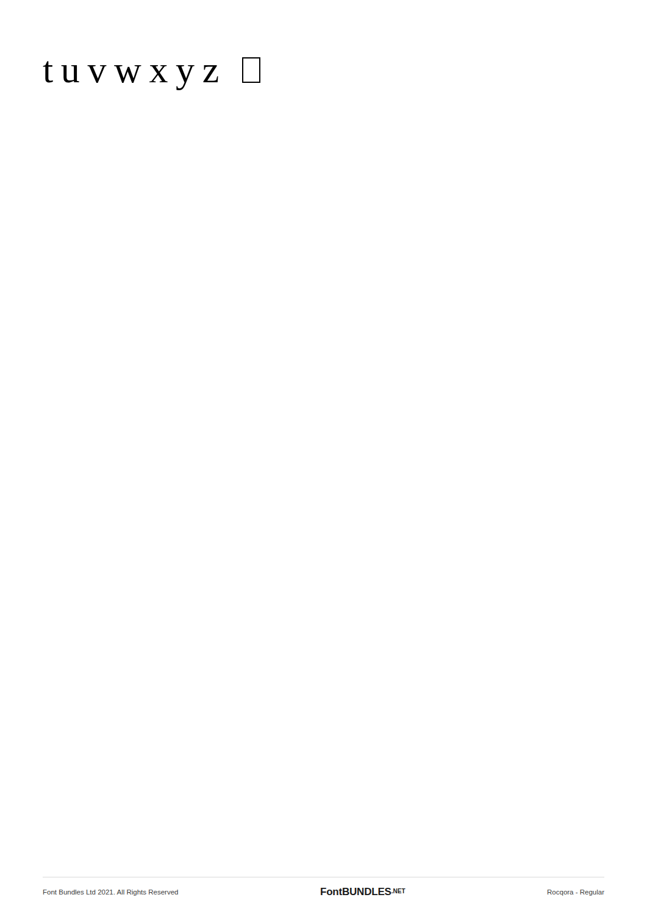t u v w x y z
Font Bundles Ltd 2021. All Rights Reserved FontBUNDLES.NET Rocqora - Regular